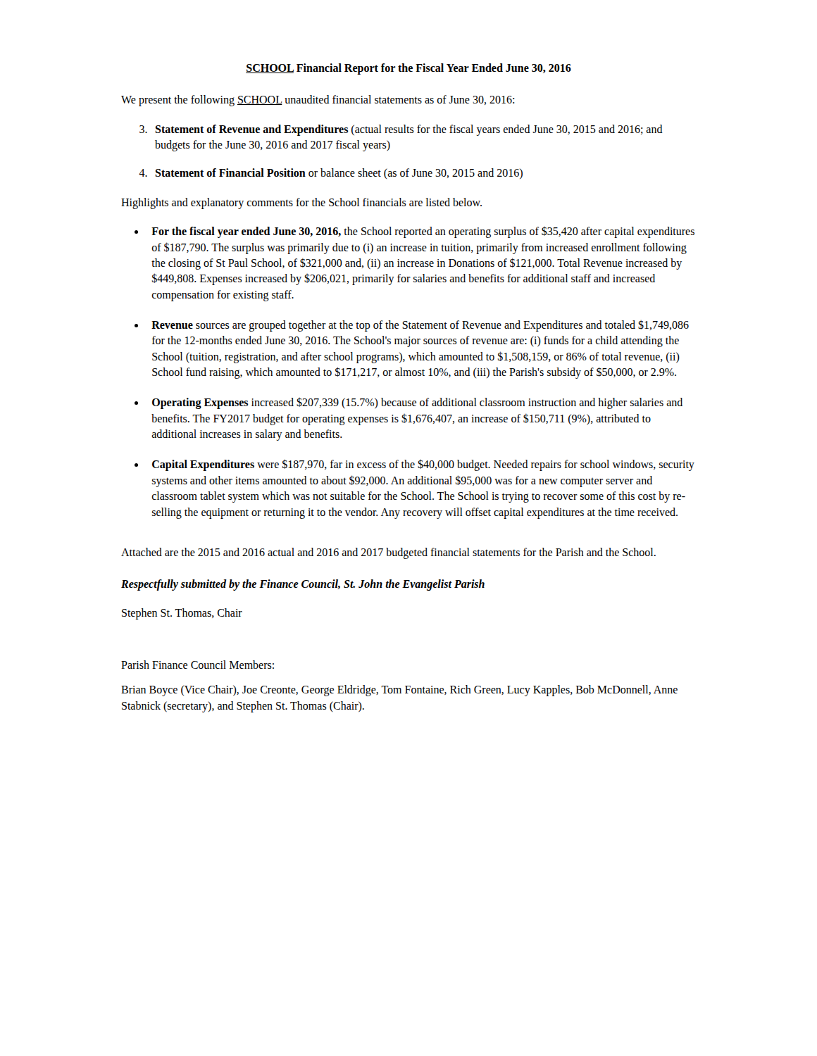SCHOOL Financial Report for the Fiscal Year Ended June 30, 2016
We present the following SCHOOL unaudited financial statements as of June 30, 2016:
Statement of Revenue and Expenditures (actual results for the fiscal years ended June 30, 2015 and 2016; and budgets for the June 30, 2016 and 2017 fiscal years)
Statement of Financial Position or balance sheet (as of June 30, 2015 and 2016)
Highlights and explanatory comments for the School financials are listed below.
For the fiscal year ended June 30, 2016, the School reported an operating surplus of $35,420 after capital expenditures of $187,790. The surplus was primarily due to (i) an increase in tuition, primarily from increased enrollment following the closing of St Paul School, of $321,000 and, (ii) an increase in Donations of $121,000. Total Revenue increased by $449,808. Expenses increased by $206,021, primarily for salaries and benefits for additional staff and increased compensation for existing staff.
Revenue sources are grouped together at the top of the Statement of Revenue and Expenditures and totaled $1,749,086 for the 12-months ended June 30, 2016. The School's major sources of revenue are: (i) funds for a child attending the School (tuition, registration, and after school programs), which amounted to $1,508,159, or 86% of total revenue, (ii) School fund raising, which amounted to $171,217, or almost 10%, and (iii) the Parish's subsidy of $50,000, or 2.9%.
Operating Expenses increased $207,339 (15.7%) because of additional classroom instruction and higher salaries and benefits. The FY2017 budget for operating expenses is $1,676,407, an increase of $150,711 (9%), attributed to additional increases in salary and benefits.
Capital Expenditures were $187,970, far in excess of the $40,000 budget. Needed repairs for school windows, security systems and other items amounted to about $92,000. An additional $95,000 was for a new computer server and classroom tablet system which was not suitable for the School. The School is trying to recover some of this cost by re-selling the equipment or returning it to the vendor. Any recovery will offset capital expenditures at the time received.
Attached are the 2015 and 2016 actual and 2016 and 2017 budgeted financial statements for the Parish and the School.
Respectfully submitted by the Finance Council, St. John the Evangelist Parish
Stephen St. Thomas, Chair
Parish Finance Council Members:
Brian Boyce (Vice Chair), Joe Creonte, George Eldridge, Tom Fontaine, Rich Green, Lucy Kapples, Bob McDonnell, Anne Stabnick (secretary), and Stephen St. Thomas (Chair).